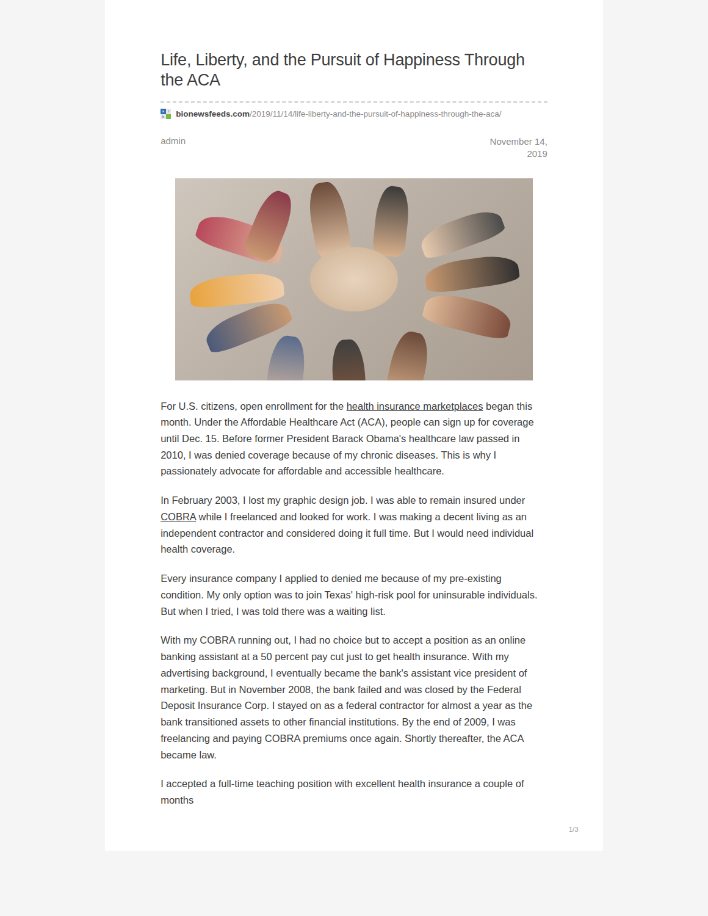Life, Liberty, and the Pursuit of Happiness Through the ACA
azb bionewsfeeds.com/2019/11/14/life-liberty-and-the-pursuit-of-happiness-through-the-aca/
admin November 14, 2019
For U.S. citizens, open enrollment for the health insurance marketplaces began this month. Under the Affordable Healthcare Act (ACA), people can sign up for coverage until Dec. 15. Before former President Barack Obama's healthcare law passed in 2010, I was denied coverage because of my chronic diseases. This is why I passionately advocate for affordable and accessible healthcare.
In February 2003, I lost my graphic design job. I was able to remain insured under COBRA while I freelanced and looked for work. I was making a decent living as an independent contractor and considered doing it full time. But I would need individual health coverage.
Every insurance company I applied to denied me because of my pre-existing condition. My only option was to join Texas' high-risk pool for uninsurable individuals. But when I tried, I was told there was a waiting list.
With my COBRA running out, I had no choice but to accept a position as an online banking assistant at a 50 percent pay cut just to get health insurance. With my advertising background, I eventually became the bank's assistant vice president of marketing. But in November 2008, the bank failed and was closed by the Federal Deposit Insurance Corp. I stayed on as a federal contractor for almost a year as the bank transitioned assets to other financial institutions. By the end of 2009, I was freelancing and paying COBRA premiums once again. Shortly thereafter, the ACA became law.
I accepted a full-time teaching position with excellent health insurance a couple of months
1/3